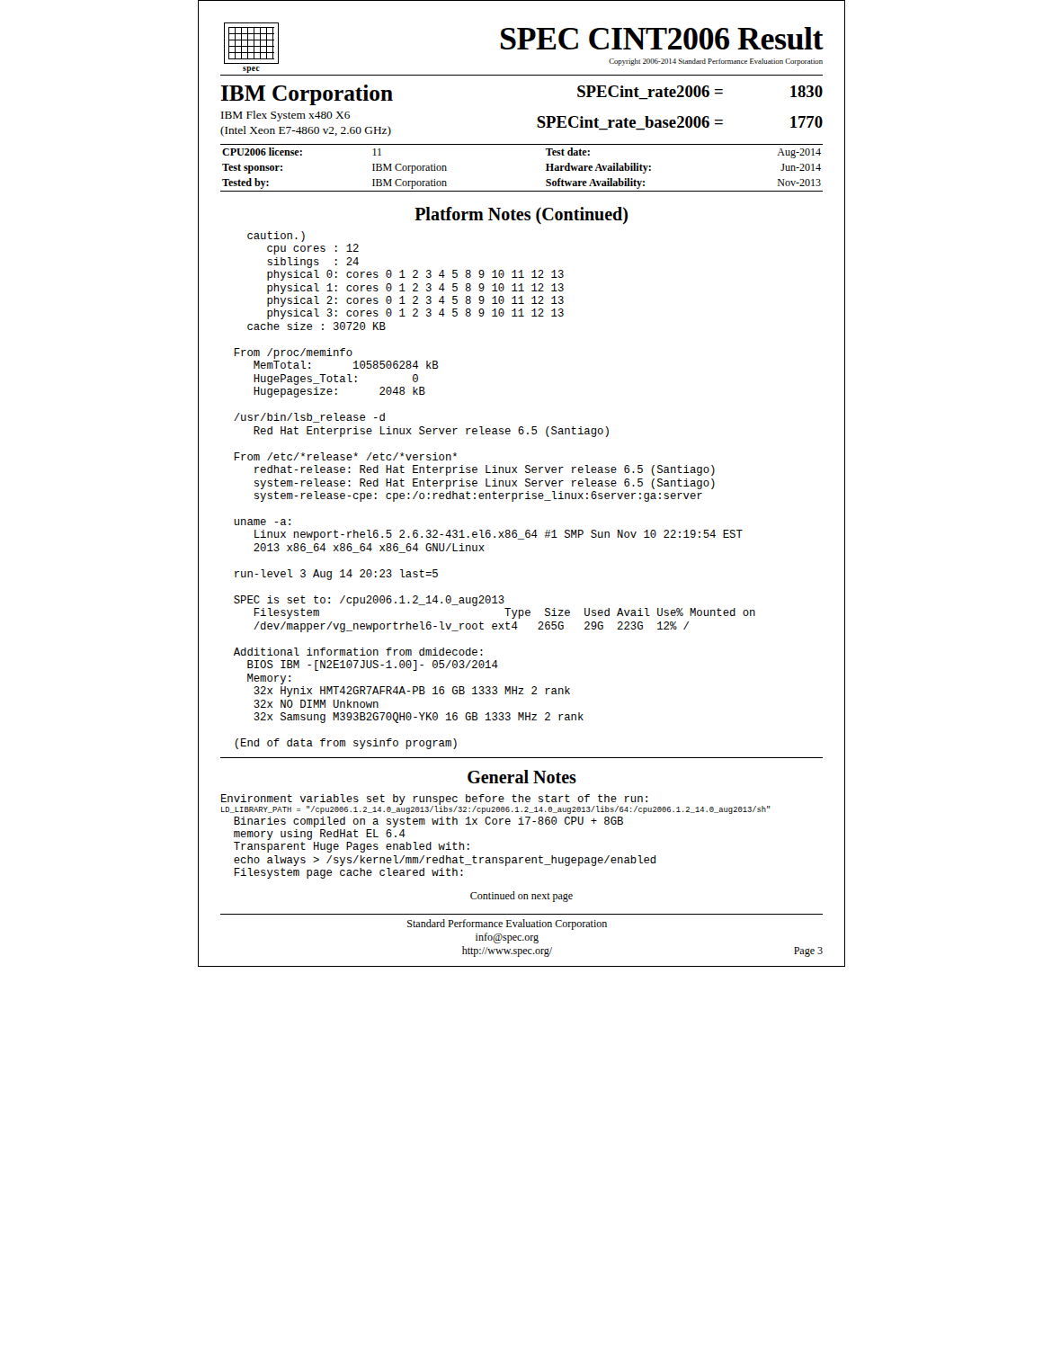spec
SPEC CINT2006 Result
Copyright 2006-2014 Standard Performance Evaluation Corporation
IBM Corporation
IBM Flex System x480 X6
(Intel Xeon E7-4860 v2, 2.60 GHz)
SPECint_rate2006 = 1830
SPECint_rate_base2006 = 1770
| CPU2006 license: | 11 | | Test date: | Aug-2014 |
| Test sponsor: | IBM Corporation | | Hardware Availability: | Jun-2014 |
| Tested by: | IBM Corporation | | Software Availability: | Nov-2013 |
Platform Notes (Continued)
    caution.)
       cpu cores : 12
       siblings  : 24
       physical 0: cores 0 1 2 3 4 5 8 9 10 11 12 13
       physical 1: cores 0 1 2 3 4 5 8 9 10 11 12 13
       physical 2: cores 0 1 2 3 4 5 8 9 10 11 12 13
       physical 3: cores 0 1 2 3 4 5 8 9 10 11 12 13
    cache size : 30720 KB

  From /proc/meminfo
     MemTotal:      1058506284 kB
     HugePages_Total:        0
     Hugepagesize:      2048 kB

  /usr/bin/lsb_release -d
     Red Hat Enterprise Linux Server release 6.5 (Santiago)

  From /etc/*release* /etc/*version*
     redhat-release: Red Hat Enterprise Linux Server release 6.5 (Santiago)
     system-release: Red Hat Enterprise Linux Server release 6.5 (Santiago)
     system-release-cpe: cpe:/o:redhat:enterprise_linux:6server:ga:server

  uname -a:
     Linux newport-rhel6.5 2.6.32-431.el6.x86_64 #1 SMP Sun Nov 10 22:19:54 EST
     2013 x86_64 x86_64 x86_64 GNU/Linux

  run-level 3 Aug 14 20:23 last=5

  SPEC is set to: /cpu2006.1.2_14.0_aug2013
     Filesystem                            Type  Size  Used Avail Use% Mounted on
     /dev/mapper/vg_newportrhel6-lv_root ext4   265G   29G  223G  12% /

  Additional information from dmidecode:
    BIOS IBM -[N2E107JUS-1.00]- 05/03/2014
    Memory:
     32x Hynix HMT42GR7AFR4A-PB 16 GB 1333 MHz 2 rank
     32x NO DIMM Unknown
     32x Samsung M393B2G70QH0-YK0 16 GB 1333 MHz 2 rank

  (End of data from sysinfo program)
General Notes
Environment variables set by runspec before the start of the run:
LD_LIBRARY_PATH = "/cpu2006.1.2_14.0_aug2013/libs/32:/cpu2006.1.2_14.0_aug2013/libs/64:/cpu2006.1.2_14.0_aug2013/sh"
  Binaries compiled on a system with 1x Core i7-860 CPU + 8GB
  memory using RedHat EL 6.4
  Transparent Huge Pages enabled with:
  echo always > /sys/kernel/mm/redhat_transparent_hugepage/enabled
  Filesystem page cache cleared with:
Continued on next page
Standard Performance Evaluation Corporation
info@spec.org
http://www.spec.org/
Page 3